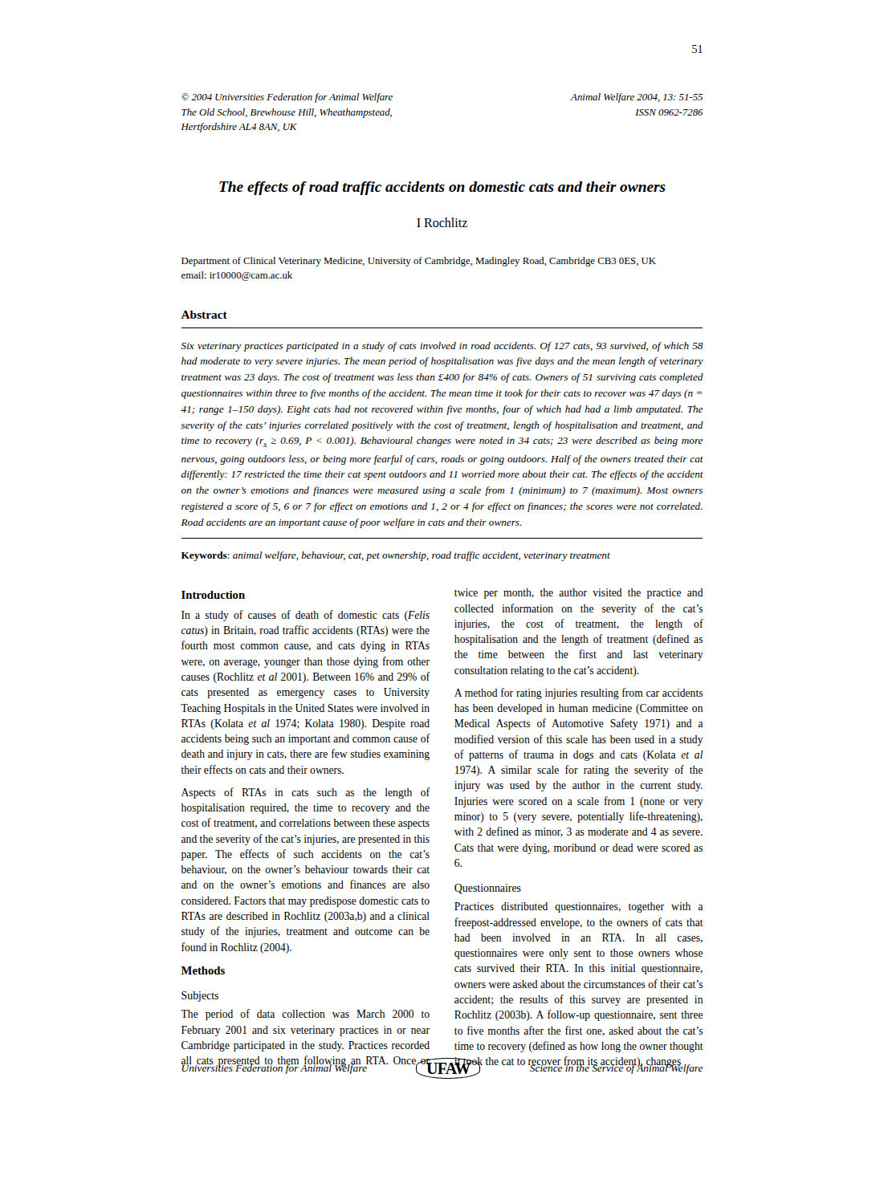51
© 2004 Universities Federation for Animal Welfare
The Old School, Brewhouse Hill, Wheathampstead,
Hertfordshire AL4 8AN, UK
Animal Welfare 2004, 13: 51-55
ISSN 0962-7286
The effects of road traffic accidents on domestic cats and their owners
I Rochlitz
Department of Clinical Veterinary Medicine, University of Cambridge, Madingley Road, Cambridge CB3 0ES, UK
email: ir10000@cam.ac.uk
Abstract
Six veterinary practices participated in a study of cats involved in road accidents. Of 127 cats, 93 survived, of which 58 had moderate to very severe injuries. The mean period of hospitalisation was five days and the mean length of veterinary treatment was 23 days. The cost of treatment was less than £400 for 84% of cats. Owners of 51 surviving cats completed questionnaires within three to five months of the accident. The mean time it took for their cats to recover was 47 days (n = 41; range 1–150 days). Eight cats had not recovered within five months, four of which had had a limb amputated. The severity of the cats’ injuries correlated positively with the cost of treatment, length of hospitalisation and treatment, and time to recovery (rs ≥ 0.69, P < 0.001). Behavioural changes were noted in 34 cats; 23 were described as being more nervous, going outdoors less, or being more fearful of cars, roads or going outdoors. Half of the owners treated their cat differently: 17 restricted the time their cat spent outdoors and 11 worried more about their cat. The effects of the accident on the owner’s emotions and finances were measured using a scale from 1 (minimum) to 7 (maximum). Most owners registered a score of 5, 6 or 7 for effect on emotions and 1, 2 or 4 for effect on finances; the scores were not correlated. Road accidents are an important cause of poor welfare in cats and their owners.
Keywords: animal welfare, behaviour, cat, pet ownership, road traffic accident, veterinary treatment
Introduction
In a study of causes of death of domestic cats (Felis catus) in Britain, road traffic accidents (RTAs) were the fourth most common cause, and cats dying in RTAs were, on average, younger than those dying from other causes (Rochlitz et al 2001). Between 16% and 29% of cats presented as emergency cases to University Teaching Hospitals in the United States were involved in RTAs (Kolata et al 1974; Kolata 1980). Despite road accidents being such an important and common cause of death and injury in cats, there are few studies examining their effects on cats and their owners.
Aspects of RTAs in cats such as the length of hospitalisation required, the time to recovery and the cost of treatment, and correlations between these aspects and the severity of the cat’s injuries, are presented in this paper. The effects of such accidents on the cat’s behaviour, on the owner’s behaviour towards their cat and on the owner’s emotions and finances are also considered. Factors that may predispose domestic cats to RTAs are described in Rochlitz (2003a,b) and a clinical study of the injuries, treatment and outcome can be found in Rochlitz (2004).
Methods
Subjects
The period of data collection was March 2000 to February 2001 and six veterinary practices in or near Cambridge participated in the study. Practices recorded all cats presented to them following an RTA. Once or twice per month, the author visited the practice and collected information on the severity of the cat’s injuries, the cost of treatment, the length of hospitalisation and the length of treatment (defined as the time between the first and last veterinary consultation relating to the cat’s accident).
A method for rating injuries resulting from car accidents has been developed in human medicine (Committee on Medical Aspects of Automotive Safety 1971) and a modified version of this scale has been used in a study of patterns of trauma in dogs and cats (Kolata et al 1974). A similar scale for rating the severity of the injury was used by the author in the current study. Injuries were scored on a scale from 1 (none or very minor) to 5 (very severe, potentially life-threatening), with 2 defined as minor, 3 as moderate and 4 as severe. Cats that were dying, moribund or dead were scored as 6.
Questionnaires
Practices distributed questionnaires, together with a freepost-addressed envelope, to the owners of cats that had been involved in an RTA. In all cases, questionnaires were only sent to those owners whose cats survived their RTA. In this initial questionnaire, owners were asked about the circumstances of their cat’s accident; the results of this survey are presented in Rochlitz (2003b). A follow-up questionnaire, sent three to five months after the first one, asked about the cat’s time to recovery (defined as how long the owner thought it took the cat to recover from its accident), changes
Universities Federation for Animal Welfare
UFAW
Science in the Service of Animal Welfare